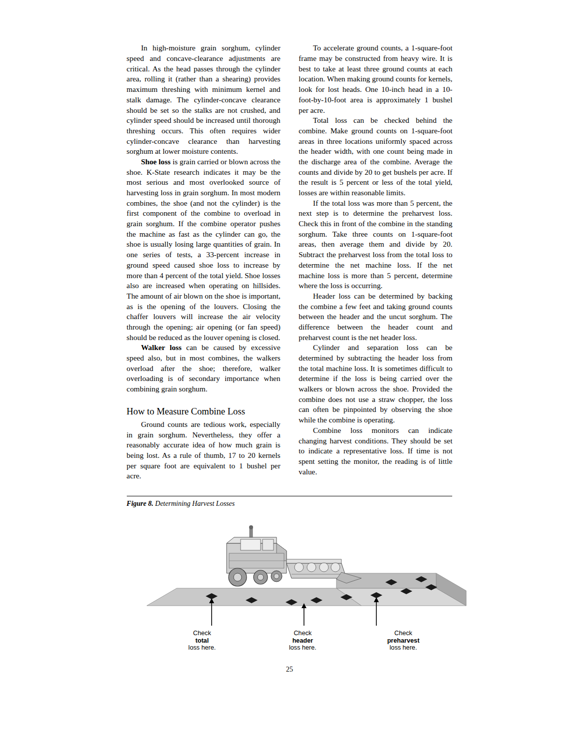In high-moisture grain sorghum, cylinder speed and concave-clearance adjustments are critical. As the head passes through the cylinder area, rolling it (rather than a shearing) provides maximum threshing with minimum kernel and stalk damage. The cylinder-concave clearance should be set so the stalks are not crushed, and cylinder speed should be increased until thorough threshing occurs. This often requires wider cylinder-concave clearance than harvesting sorghum at lower moisture contents.
Shoe loss is grain carried or blown across the shoe. K-State research indicates it may be the most serious and most overlooked source of harvesting loss in grain sorghum. In most modern combines, the shoe (and not the cylinder) is the first component of the combine to overload in grain sorghum. If the combine operator pushes the machine as fast as the cylinder can go, the shoe is usually losing large quantities of grain. In one series of tests, a 33-percent increase in ground speed caused shoe loss to increase by more than 4 percent of the total yield. Shoe losses also are increased when operating on hillsides. The amount of air blown on the shoe is important, as is the opening of the louvers. Closing the chaffer louvers will increase the air velocity through the opening; air opening (or fan speed) should be reduced as the louver opening is closed.
Walker loss can be caused by excessive speed also, but in most combines, the walkers overload after the shoe; therefore, walker overloading is of secondary importance when combining grain sorghum.
How to Measure Combine Loss
Ground counts are tedious work, especially in grain sorghum. Nevertheless, they offer a reasonably accurate idea of how much grain is being lost. As a rule of thumb, 17 to 20 kernels per square foot are equivalent to 1 bushel per acre.
To accelerate ground counts, a 1-square-foot frame may be constructed from heavy wire. It is best to take at least three ground counts at each location. When making ground counts for kernels, look for lost heads. One 10-inch head in a 10-foot-by-10-foot area is approximately 1 bushel per acre.
Total loss can be checked behind the combine. Make ground counts on 1-square-foot areas in three locations uniformly spaced across the header width, with one count being made in the discharge area of the combine. Average the counts and divide by 20 to get bushels per acre. If the result is 5 percent or less of the total yield, losses are within reasonable limits.
If the total loss was more than 5 percent, the next step is to determine the preharvest loss. Check this in front of the combine in the standing sorghum. Take three counts on 1-square-foot areas, then average them and divide by 20. Subtract the preharvest loss from the total loss to determine the net machine loss. If the net machine loss is more than 5 percent, determine where the loss is occurring.
Header loss can be determined by backing the combine a few feet and taking ground counts between the header and the uncut sorghum. The difference between the header count and preharvest count is the net header loss.
Cylinder and separation loss can be determined by subtracting the header loss from the total machine loss. It is sometimes difficult to determine if the loss is being carried over the walkers or blown across the shoe. Provided the combine does not use a straw chopper, the loss can often be pinpointed by observing the shoe while the combine is operating.
Combine loss monitors can indicate changing harvest conditions. They should be set to indicate a representative loss. If time is not spent setting the monitor, the reading is of little value.
Figure 8. Determining Harvest Losses
Check
total
loss here.
Check
header
loss here.
Check
preharvest
loss here.
25